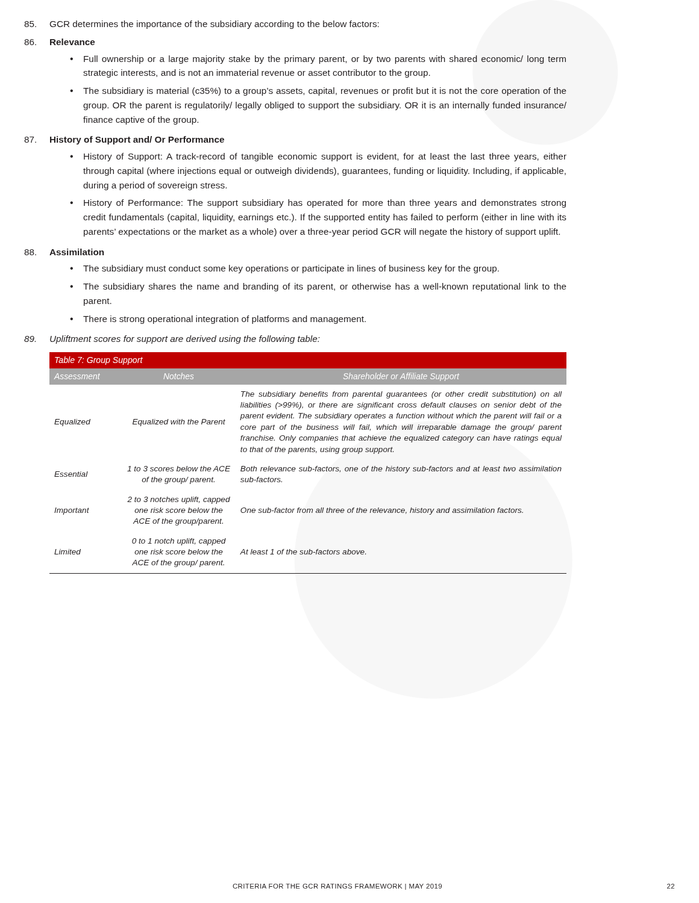GCR determines the importance of the subsidiary according to the below factors:
Relevance
Full ownership or a large majority stake by the primary parent, or by two parents with shared economic/ long term strategic interests, and is not an immaterial revenue or asset contributor to the group.
The subsidiary is material (c35%) to a group’s assets, capital, revenues or profit but it is not the core operation of the group. OR the parent is regulatorily/ legally obliged to support the subsidiary. OR it is an internally funded insurance/ finance captive of the group.
History of Support and/ Or Performance
History of Support: A track-record of tangible economic support is evident, for at least the last three years, either through capital (where injections equal or outweigh dividends), guarantees, funding or liquidity. Including, if applicable, during a period of sovereign stress.
History of Performance: The support subsidiary has operated for more than three years and demonstrates strong credit fundamentals (capital, liquidity, earnings etc.). If the supported entity has failed to perform (either in line with its parents’ expectations or the market as a whole) over a three-year period GCR will negate the history of support uplift.
Assimilation
The subsidiary must conduct some key operations or participate in lines of business key for the group.
The subsidiary shares the name and branding of its parent, or otherwise has a well-known reputational link to the parent.
There is strong operational integration of platforms and management.
Upliftment scores for support are derived using the following table:
Table 7: Group Support
| Assessment | Notches | Shareholder or Affiliate Support |
| --- | --- | --- |
| Equalized | Equalized with the Parent | The subsidiary benefits from parental guarantees (or other credit substitution) on all liabilities (>99%), or there are significant cross default clauses on senior debt of the parent evident. The subsidiary operates a function without which the parent will fail or a core part of the business will fail, which will irreparable damage the group/ parent franchise. Only companies that achieve the equalized category can have ratings equal to that of the parents, using group support. |
| Essential | 1 to 3 scores below the ACE of the group/ parent. | Both relevance sub-factors, one of the history sub-factors and at least two assimilation sub-factors. |
| Important | 2 to 3 notches uplift, capped one risk score below the ACE of the group/parent. | One sub-factor from all three of the relevance, history and assimilation factors. |
| Limited | 0 to 1 notch uplift, capped one risk score below the ACE of the group/ parent. | At least 1 of the sub-factors above. |
CRITERIA FOR THE GCR RATINGS FRAMEWORK | MAY 2019 22